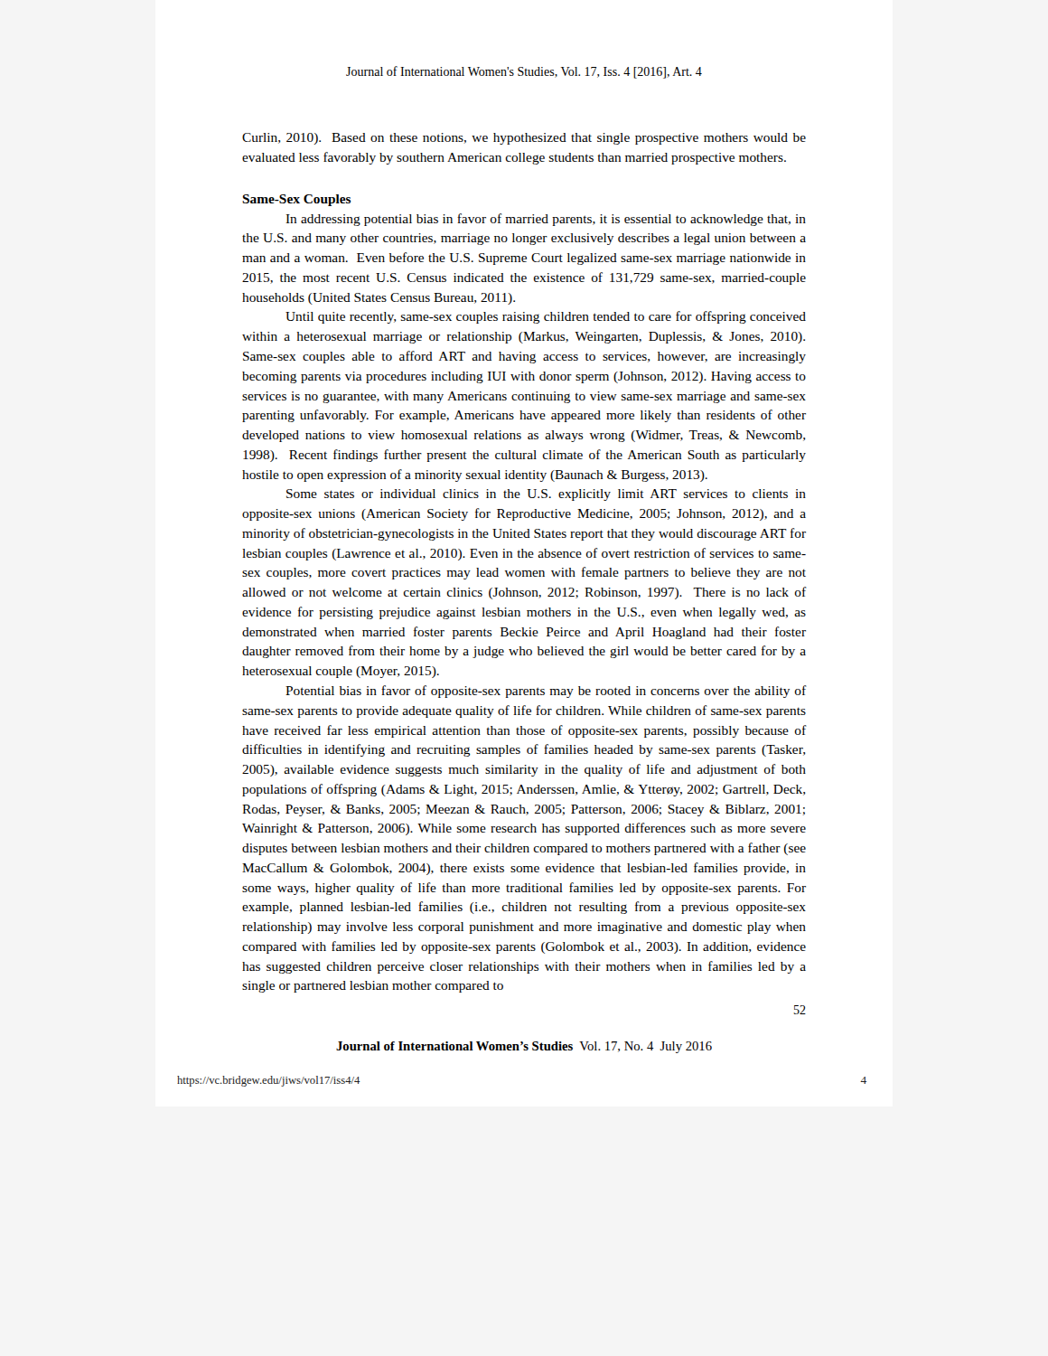Journal of International Women's Studies, Vol. 17, Iss. 4 [2016], Art. 4
Curlin, 2010). Based on these notions, we hypothesized that single prospective mothers would be evaluated less favorably by southern American college students than married prospective mothers.
Same-Sex Couples
In addressing potential bias in favor of married parents, it is essential to acknowledge that, in the U.S. and many other countries, marriage no longer exclusively describes a legal union between a man and a woman. Even before the U.S. Supreme Court legalized same-sex marriage nationwide in 2015, the most recent U.S. Census indicated the existence of 131,729 same-sex, married-couple households (United States Census Bureau, 2011).
Until quite recently, same-sex couples raising children tended to care for offspring conceived within a heterosexual marriage or relationship (Markus, Weingarten, Duplessis, & Jones, 2010). Same-sex couples able to afford ART and having access to services, however, are increasingly becoming parents via procedures including IUI with donor sperm (Johnson, 2012). Having access to services is no guarantee, with many Americans continuing to view same-sex marriage and same-sex parenting unfavorably. For example, Americans have appeared more likely than residents of other developed nations to view homosexual relations as always wrong (Widmer, Treas, & Newcomb, 1998). Recent findings further present the cultural climate of the American South as particularly hostile to open expression of a minority sexual identity (Baunach & Burgess, 2013).
Some states or individual clinics in the U.S. explicitly limit ART services to clients in opposite-sex unions (American Society for Reproductive Medicine, 2005; Johnson, 2012), and a minority of obstetrician-gynecologists in the United States report that they would discourage ART for lesbian couples (Lawrence et al., 2010). Even in the absence of overt restriction of services to same-sex couples, more covert practices may lead women with female partners to believe they are not allowed or not welcome at certain clinics (Johnson, 2012; Robinson, 1997). There is no lack of evidence for persisting prejudice against lesbian mothers in the U.S., even when legally wed, as demonstrated when married foster parents Beckie Peirce and April Hoagland had their foster daughter removed from their home by a judge who believed the girl would be better cared for by a heterosexual couple (Moyer, 2015).
Potential bias in favor of opposite-sex parents may be rooted in concerns over the ability of same-sex parents to provide adequate quality of life for children. While children of same-sex parents have received far less empirical attention than those of opposite-sex parents, possibly because of difficulties in identifying and recruiting samples of families headed by same-sex parents (Tasker, 2005), available evidence suggests much similarity in the quality of life and adjustment of both populations of offspring (Adams & Light, 2015; Anderssen, Amlie, & Ytterøy, 2002; Gartrell, Deck, Rodas, Peyser, & Banks, 2005; Meezan & Rauch, 2005; Patterson, 2006; Stacey & Biblarz, 2001; Wainright & Patterson, 2006). While some research has supported differences such as more severe disputes between lesbian mothers and their children compared to mothers partnered with a father (see MacCallum & Golombok, 2004), there exists some evidence that lesbian-led families provide, in some ways, higher quality of life than more traditional families led by opposite-sex parents. For example, planned lesbian-led families (i.e., children not resulting from a previous opposite-sex relationship) may involve less corporal punishment and more imaginative and domestic play when compared with families led by opposite-sex parents (Golombok et al., 2003). In addition, evidence has suggested children perceive closer relationships with their mothers when in families led by a single or partnered lesbian mother compared to
Journal of International Women’s Studies Vol. 17, No. 4 July 2016
52
https://vc.bridgew.edu/jiws/vol17/iss4/4
4